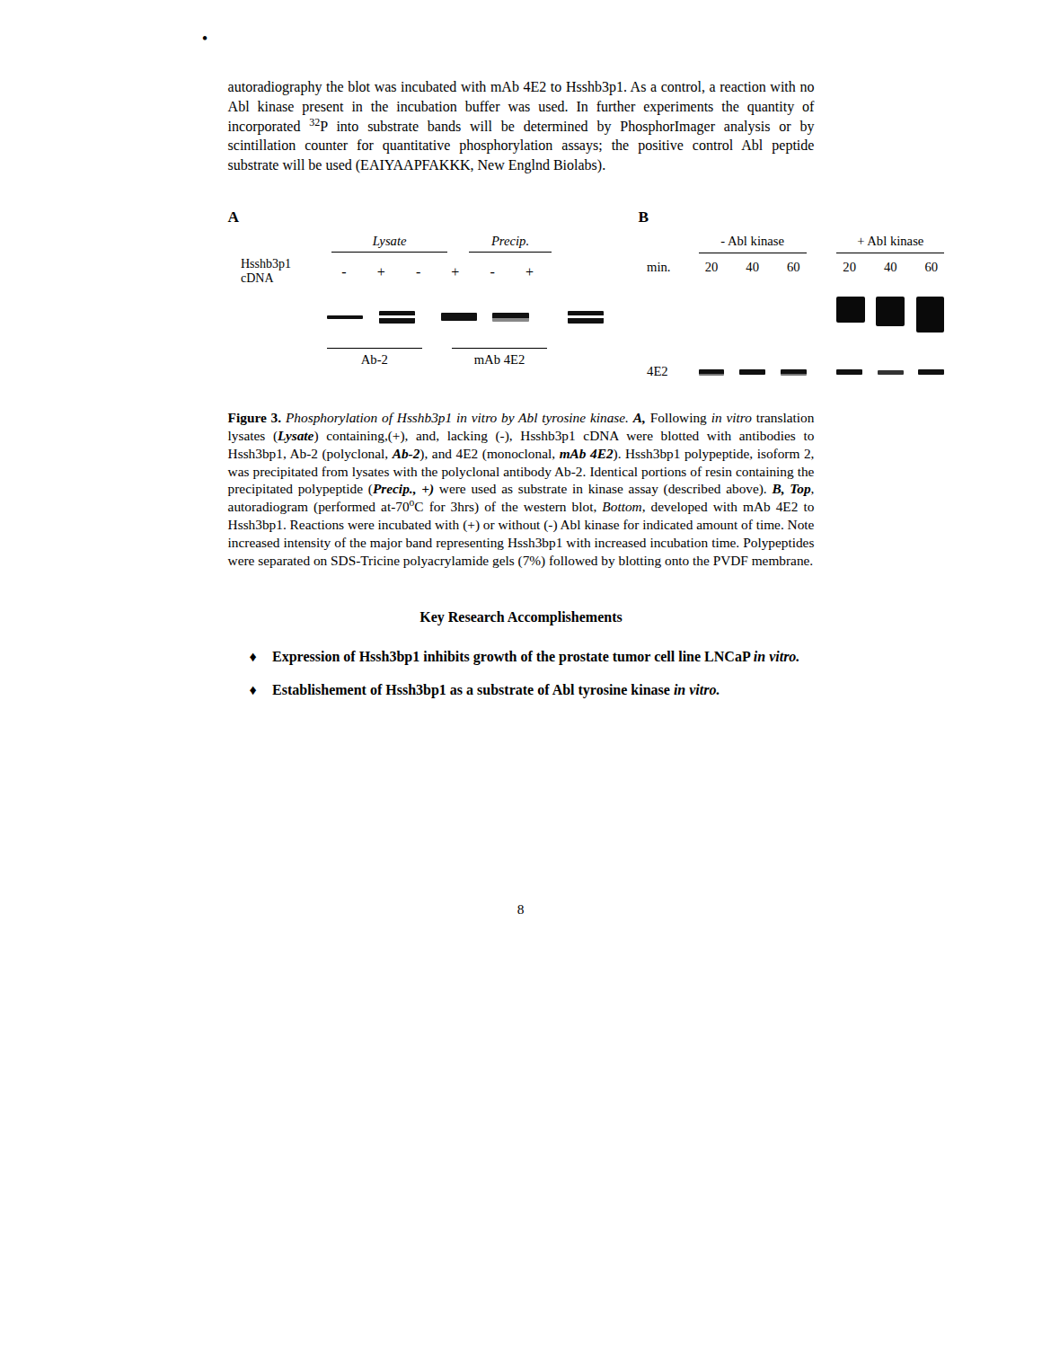•
autoradiography the blot was incubated with mAb 4E2 to Hsshb3p1. As a control, a reaction with no Abl kinase present in the incubation buffer was used. In further experiments the quantity of incorporated 32P into substrate bands will be determined by PhosphorImager analysis or by scintillation counter for quantitative phosphorylation assays; the positive control Abl peptide substrate will be used (EAIYAAPFAKKK, New Englnd Biolabs).
A
Lysate
Precip.
Hsshb3p1
cDNA
-+-+-+
Ab-2
mAb 4E2
B
- Abl kinase
+ Abl kinase
min.
204060
204060
4E2
Figure 3. Phosphorylation of Hsshb3p1 in vitro by Abl tyrosine kinase. A, Following in vitro translation lysates (Lysate) containing,(+), and, lacking (-), Hsshb3p1 cDNA were blotted with antibodies to Hssh3bp1, Ab-2 (polyclonal, Ab-2), and 4E2 (monoclonal, mAb 4E2). Hssh3bp1 polypeptide, isoform 2, was precipitated from lysates with the polyclonal antibody Ab-2. Identical portions of resin containing the precipitated polypeptide (Precip., +) were used as substrate in kinase assay (described above). B, Top, autoradiogram (performed at-70oC for 3hrs) of the western blot, Bottom, developed with mAb 4E2 to Hssh3bp1. Reactions were incubated with (+) or without (-) Abl kinase for indicated amount of time. Note increased intensity of the major band representing Hssh3bp1 with increased incubation time. Polypeptides were separated on SDS-Tricine polyacrylamide gels (7%) followed by blotting onto the PVDF membrane.
Key Research Accomplishements
Expression of Hssh3bp1 inhibits growth of the prostate tumor cell line LNCaP in vitro.
Establishement of Hssh3bp1 as a substrate of Abl tyrosine kinase in vitro.
8